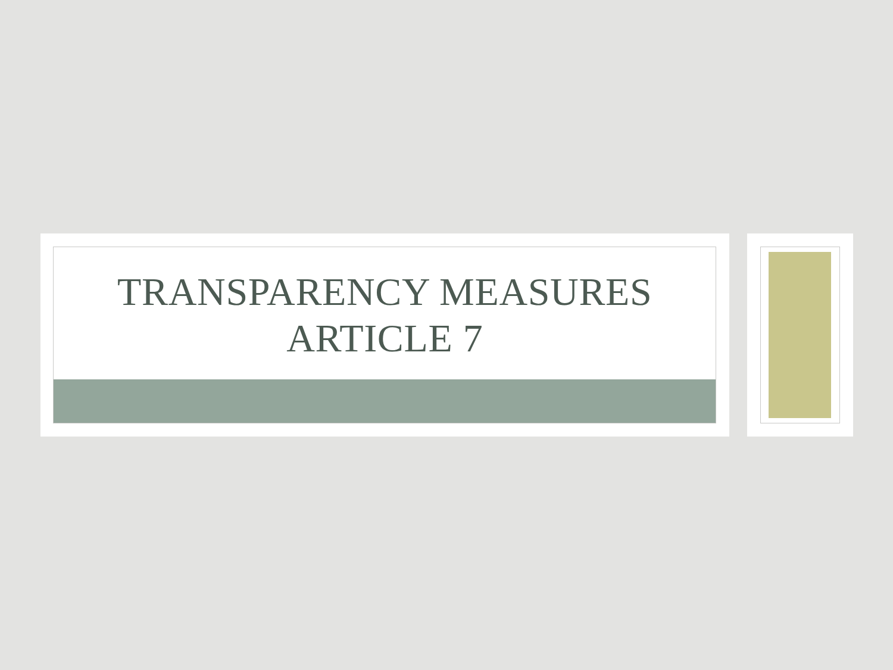Transparency Measures
Article 7